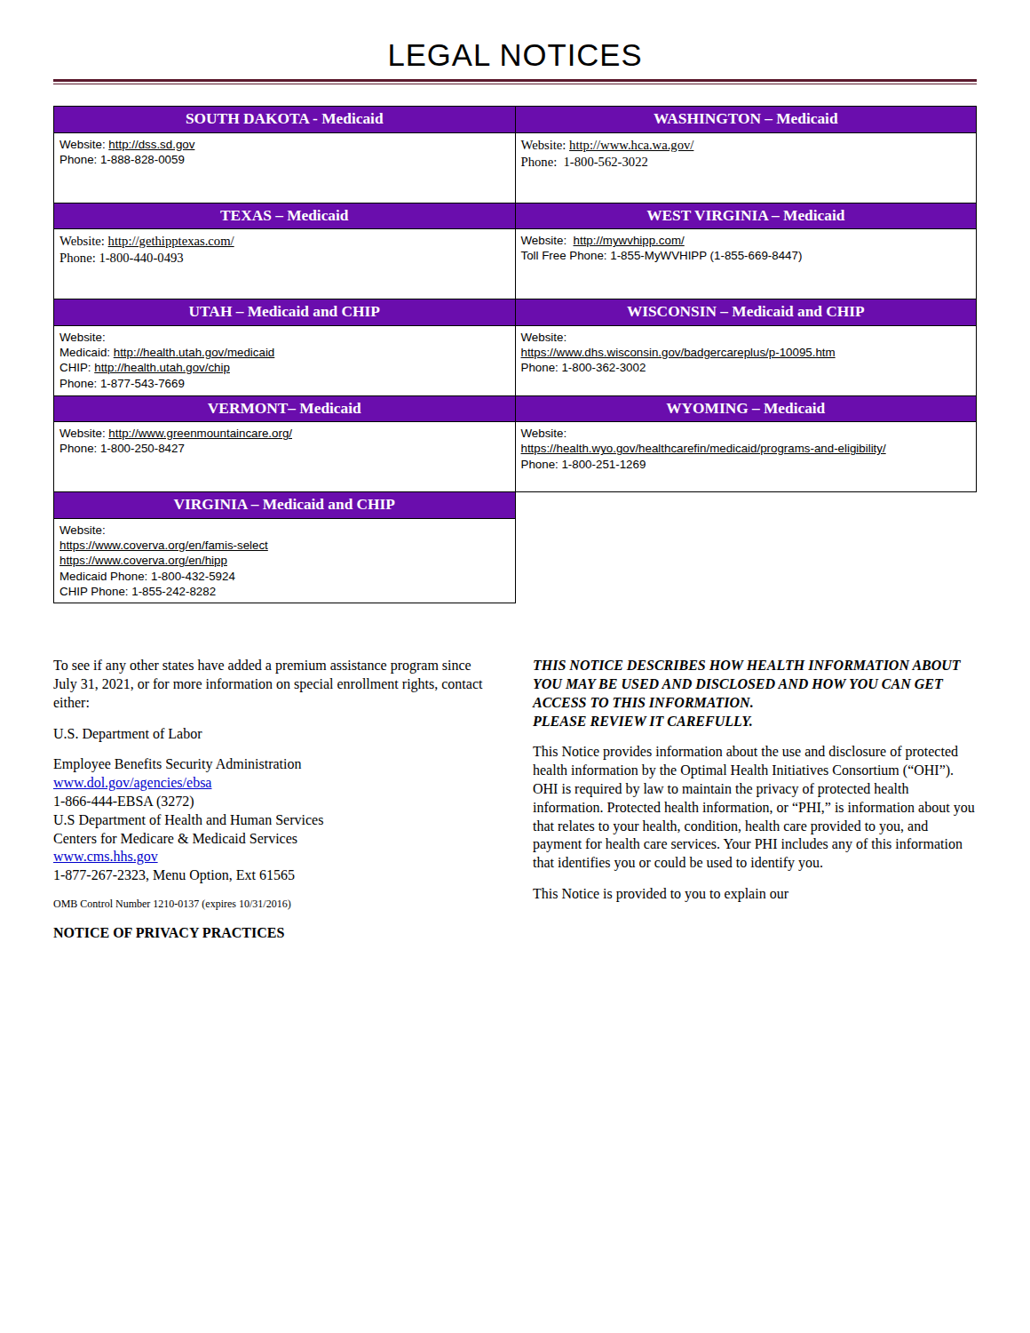LEGAL NOTICES
| SOUTH DAKOTA - Medicaid | WASHINGTON – Medicaid |
| --- | --- |
| Website: http://dss.sd.gov Phone: 1-888-828-0059 | Website: http://www.hca.wa.gov/ Phone: 1-800-562-3022 |
| TEXAS – Medicaid | WEST VIRGINIA – Medicaid |
| Website: http://gethipptexas.com/ Phone: 1-800-440-0493 | Website: http://mywvhipp.com/ Toll Free Phone: 1-855-MyWVHIPP (1-855-669-8447) |
| UTAH – Medicaid and CHIP | WISCONSIN – Medicaid and CHIP |
| Website: Medicaid: http://health.utah.gov/medicaid CHIP: http://health.utah.gov/chip Phone: 1-877-543-7669 | Website: https://www.dhs.wisconsin.gov/badgercareplus/p-10095.htm Phone: 1-800-362-3002 |
| VERMONT– Medicaid | WYOMING – Medicaid |
| Website: http://www.greenmountaincare.org/ Phone: 1-800-250-8427 | Website: https://health.wyo.gov/healthcarefin/medicaid/programs-and-eligibility/ Phone: 1-800-251-1269 |
| VIRGINIA – Medicaid and CHIP | |
| Website: https://www.coverva.org/en/famis-select https://www.coverva.org/en/hipp Medicaid Phone: 1-800-432-5924 CHIP Phone: 1-855-242-8282 | |
To see if any other states have added a premium assistance program since July 31, 2021, or for more information on special enrollment rights, contact either:
U.S. Department of Labor
Employee Benefits Security Administration
www.dol.gov/agencies/ebsa
1-866-444-EBSA (3272)
U.S Department of Health and Human Services
Centers for Medicare & Medicaid Services
www.cms.hhs.gov
1-877-267-2323, Menu Option, Ext 61565
OMB Control Number 1210-0137 (expires 10/31/2016)
NOTICE OF PRIVACY PRACTICES
THIS NOTICE DESCRIBES HOW HEALTH INFORMATION ABOUT YOU MAY BE USED AND DISCLOSED AND HOW YOU CAN GET ACCESS TO THIS INFORMATION.
PLEASE REVIEW IT CAREFULLY.
This Notice provides information about the use and disclosure of protected health information by the Optimal Health Initiatives Consortium (“OHI”). OHI is required by law to maintain the privacy of protected health information. Protected health information, or “PHI,” is information about you that relates to your health, condition, health care provided to you, and payment for health care services. Your PHI includes any of this information that identifies you or could be used to identify you.
This Notice is provided to you to explain our